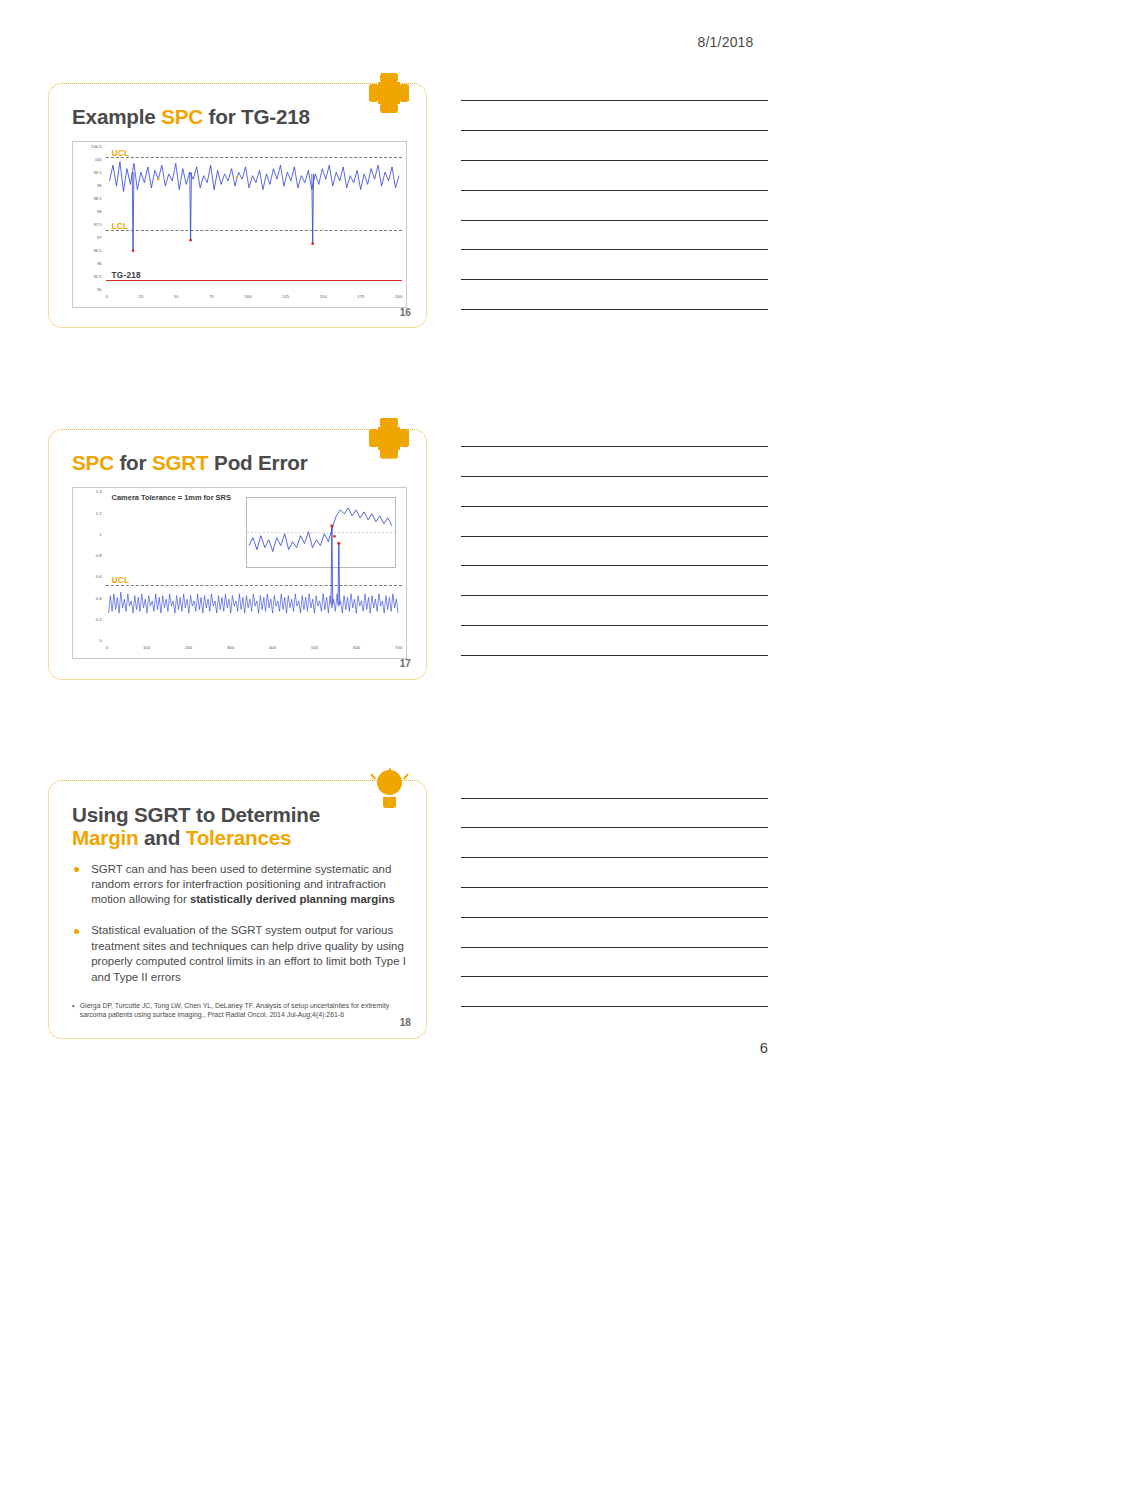8/1/2018
Example SPC for TG-218
100.510099.59998.59897.59796.59695.595
0255075100125150175200
UCL
LCL
TG-218
16
SPC for SGRT Pod Error
1.41.210.80.60.40.20
0100200300400500600700
Camera Tolerance = 1mm for SRS
UCL
17
Using SGRT to Determine
Margin and Tolerances
SGRT can and has been used to determine systematic and random errors for interfraction positioning and intrafraction motion allowing for statistically derived planning margins
Statistical evaluation of the SGRT system output for various treatment sites and techniques can help drive quality by using properly computed control limits in an effort to limit both Type I and Type II errors
Gierga DP, Turcotte JC, Tong LW, Chen YL, DeLaney TF. Analysis of setup uncertainties for extremity sarcoma patients using surface imaging., Pract Radiat Oncol. 2014 Jul-Aug;4(4):261-6
18
6